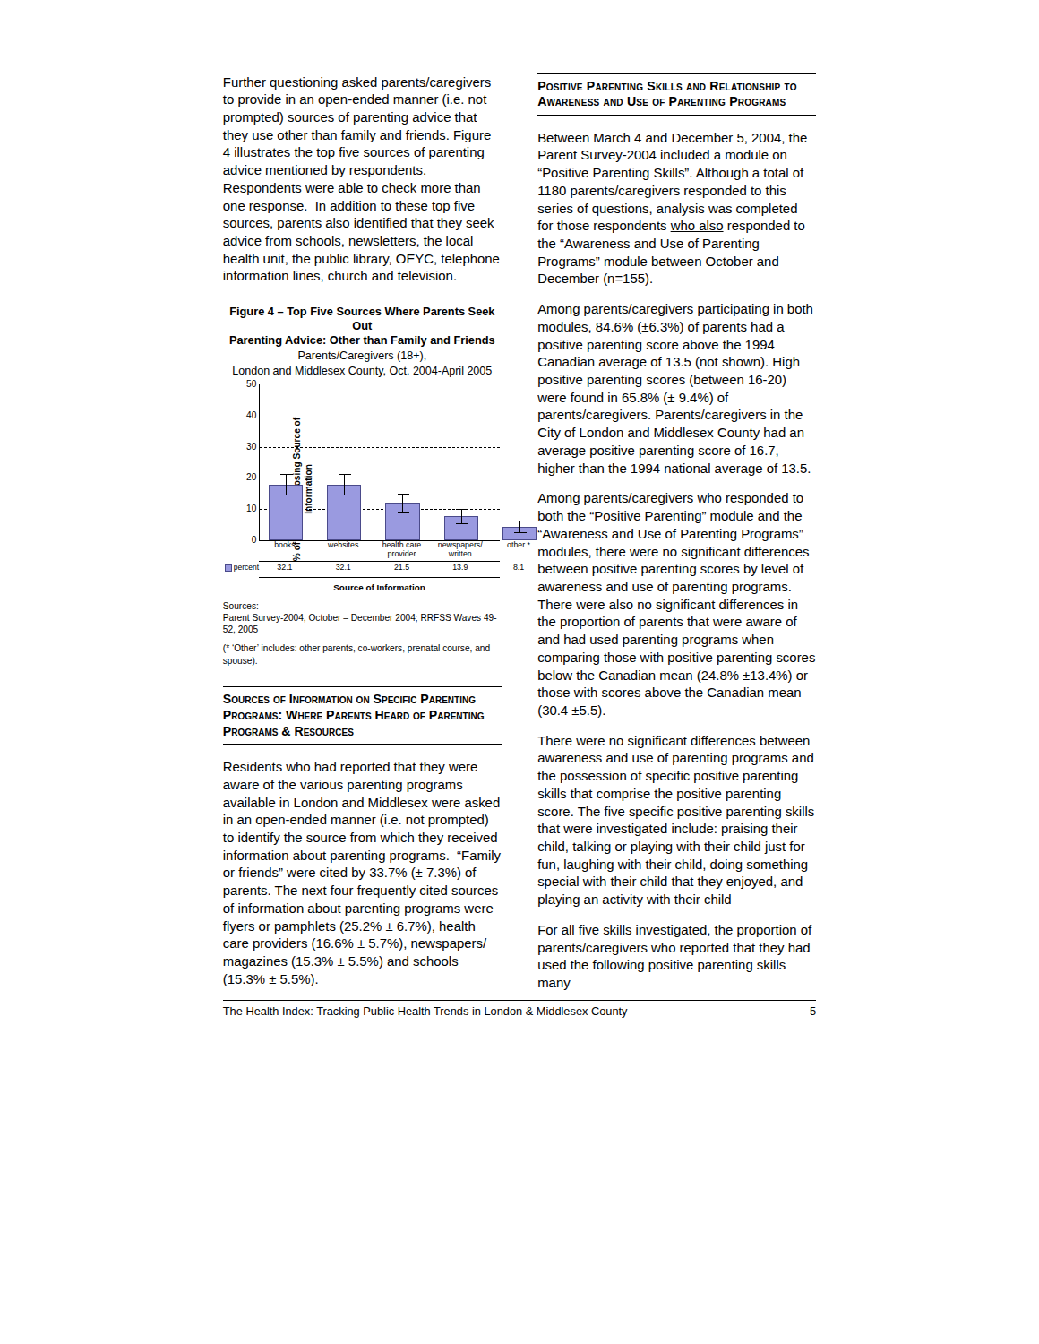Further questioning asked parents/caregivers to provide in an open-ended manner (i.e. not prompted) sources of parenting advice that they use other than family and friends. Figure 4 illustrates the top five sources of parenting advice mentioned by respondents. Respondents were able to check more than one response. In addition to these top five sources, parents also identified that they seek advice from schools, newsletters, the local health unit, the public library, OEYC, telephone information lines, church and television.
Figure 4 – Top Five Sources Where Parents Seek Out
Parenting Advice: Other than Family and Friends
Parents/Caregivers (18+),
London and Middlesex County, Oct. 2004-April 2005
% of Parents Choosing Source of
Information
50
40
30
20
10
0
books
websites
health care
provider
newspapers/
written
other *
percent
32.1
32.1
21.5
13.9
8.1
Source of Information
Sources:
Parent Survey-2004, October – December 2004; RRFSS Waves 49-52, 2005
(* ‘Other’ includes: other parents, co-workers, prenatal course, and spouse).
Sources of Information on Specific Parenting Programs: Where Parents Heard of Parenting Programs & Resources
Residents who had reported that they were aware of the various parenting programs available in London and Middlesex were asked in an open-ended manner (i.e. not prompted) to identify the source from which they received information about parenting programs. “Family or friends” were cited by 33.7% (± 7.3%) of parents. The next four frequently cited sources of information about parenting programs were flyers or pamphlets (25.2% ± 6.7%), health care providers (16.6% ± 5.7%), newspapers/ magazines (15.3% ± 5.5%) and schools (15.3% ± 5.5%).
Positive Parenting Skills and Relationship to Awareness and Use of Parenting Programs
Between March 4 and December 5, 2004, the Parent Survey-2004 included a module on “Positive Parenting Skills”. Although a total of 1180 parents/caregivers responded to this series of questions, analysis was completed for those respondents who also responded to the “Awareness and Use of Parenting Programs” module between October and December (n=155).
Among parents/caregivers participating in both modules, 84.6% (±6.3%) of parents had a positive parenting score above the 1994 Canadian average of 13.5 (not shown). High positive parenting scores (between 16-20) were found in 65.8% (± 9.4%) of parents/caregivers. Parents/caregivers in the City of London and Middlesex County had an average positive parenting score of 16.7, higher than the 1994 national average of 13.5.
Among parents/caregivers who responded to both the “Positive Parenting” module and the “Awareness and Use of Parenting Programs” modules, there were no significant differences between positive parenting scores by level of awareness and use of parenting programs. There were also no significant differences in the proportion of parents that were aware of and had used parenting programs when comparing those with positive parenting scores below the Canadian mean (24.8% ±13.4%) or those with scores above the Canadian mean (30.4 ±5.5).
There were no significant differences between awareness and use of parenting programs and the possession of specific positive parenting skills that comprise the positive parenting score. The five specific positive parenting skills that were investigated include: praising their child, talking or playing with their child just for fun, laughing with their child, doing something special with their child that they enjoyed, and playing an activity with their child
For all five skills investigated, the proportion of parents/caregivers who reported that they had used the following positive parenting skills many
The Health Index: Tracking Public Health Trends in London & Middlesex County
5